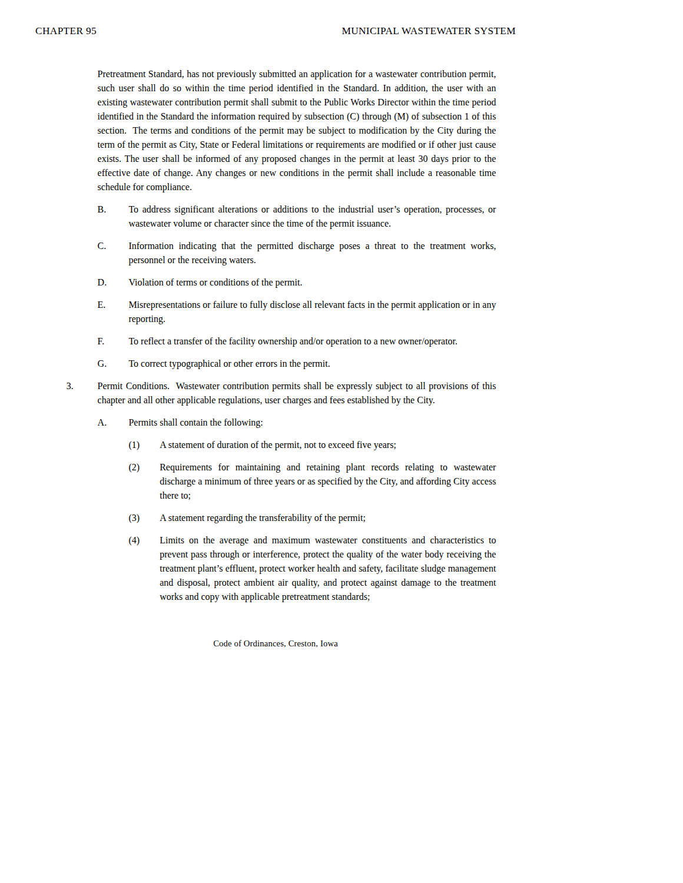Chapter 95 Municipal Wastewater System
Pretreatment Standard, has not previously submitted an application for a wastewater contribution permit, such user shall do so within the time period identified in the Standard. In addition, the user with an existing wastewater contribution permit shall submit to the Public Works Director within the time period identified in the Standard the information required by subsection (C) through (M) of subsection 1 of this section. The terms and conditions of the permit may be subject to modification by the City during the term of the permit as City, State or Federal limitations or requirements are modified or if other just cause exists. The user shall be informed of any proposed changes in the permit at least 30 days prior to the effective date of change. Any changes or new conditions in the permit shall include a reasonable time schedule for compliance.
B. To address significant alterations or additions to the industrial user’s operation, processes, or wastewater volume or character since the time of the permit issuance.
C. Information indicating that the permitted discharge poses a threat to the treatment works, personnel or the receiving waters.
D. Violation of terms or conditions of the permit.
E. Misrepresentations or failure to fully disclose all relevant facts in the permit application or in any reporting.
F. To reflect a transfer of the facility ownership and/or operation to a new owner/operator.
G. To correct typographical or other errors in the permit.
3. Permit Conditions. Wastewater contribution permits shall be expressly subject to all provisions of this chapter and all other applicable regulations, user charges and fees established by the City.
A. Permits shall contain the following:
(1) A statement of duration of the permit, not to exceed five years;
(2) Requirements for maintaining and retaining plant records relating to wastewater discharge a minimum of three years or as specified by the City, and affording City access there to;
(3) A statement regarding the transferability of the permit;
(4) Limits on the average and maximum wastewater constituents and characteristics to prevent pass through or interference, protect the quality of the water body receiving the treatment plant’s effluent, protect worker health and safety, facilitate sludge management and disposal, protect ambient air quality, and protect against damage to the treatment works and copy with applicable pretreatment standards;
Code of Ordinances, Creston, Iowa